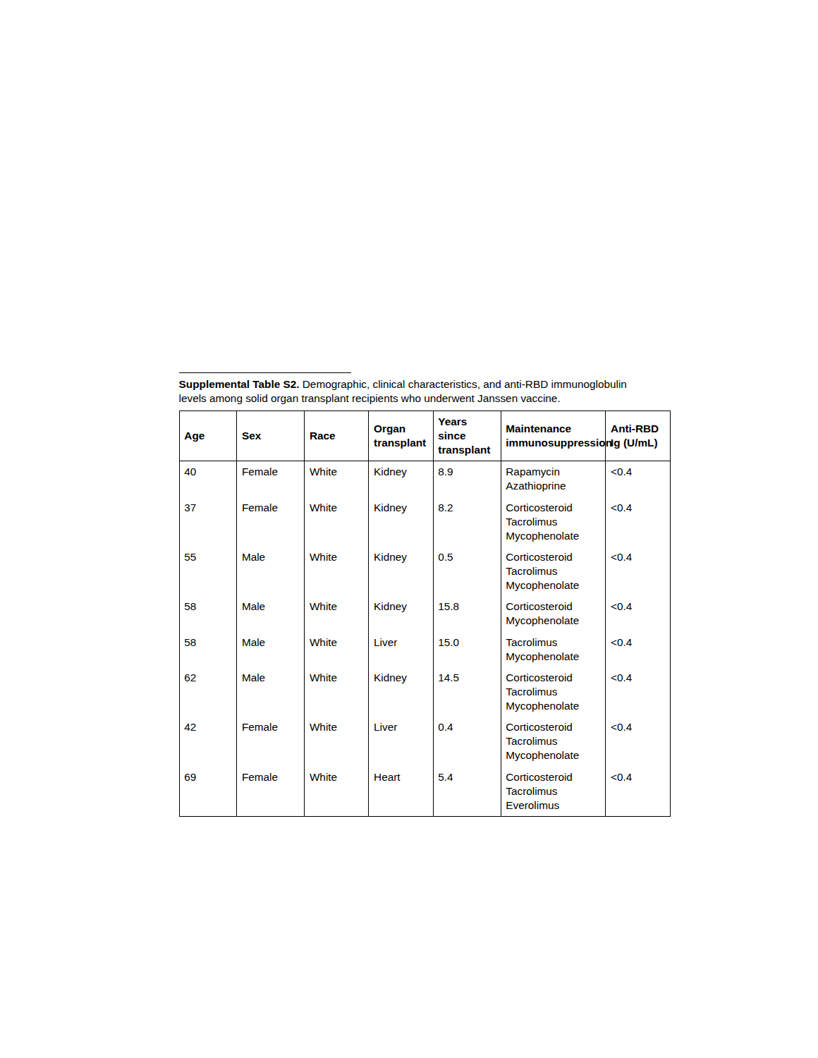Supplemental Table S2. Demographic, clinical characteristics, and anti-RBD immunoglobulin levels among solid organ transplant recipients who underwent Janssen vaccine.
| Age | Sex | Race | Organ transplant | Years since transplant | Maintenance immunosuppression | Anti-RBD Ig (U/mL) |
| --- | --- | --- | --- | --- | --- | --- |
| 40 | Female | White | Kidney | 8.9 | Rapamycin Azathioprine | <0.4 |
| 37 | Female | White | Kidney | 8.2 | Corticosteroid Tacrolimus Mycophenolate | <0.4 |
| 55 | Male | White | Kidney | 0.5 | Corticosteroid Tacrolimus Mycophenolate | <0.4 |
| 58 | Male | White | Kidney | 15.8 | Corticosteroid Mycophenolate | <0.4 |
| 58 | Male | White | Liver | 15.0 | Tacrolimus Mycophenolate | <0.4 |
| 62 | Male | White | Kidney | 14.5 | Corticosteroid Tacrolimus Mycophenolate | <0.4 |
| 42 | Female | White | Liver | 0.4 | Corticosteroid Tacrolimus Mycophenolate | <0.4 |
| 69 | Female | White | Heart | 5.4 | Corticosteroid Tacrolimus Everolimus | <0.4 |